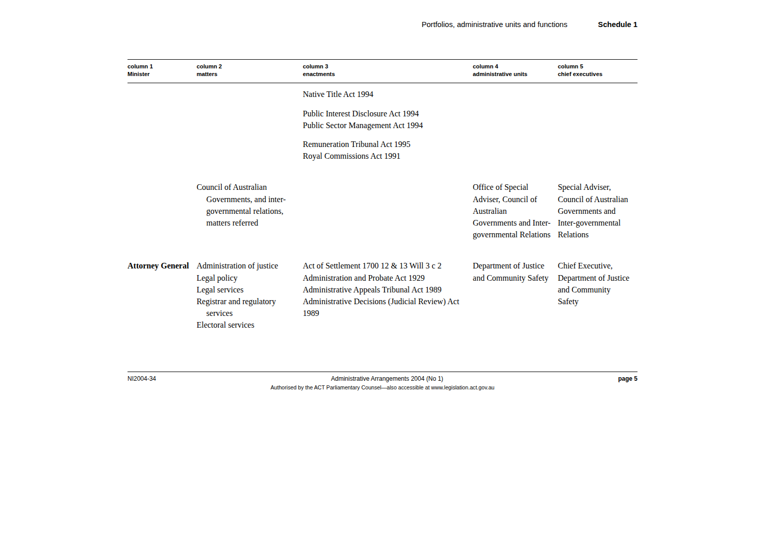Portfolios, administrative units and functions Schedule 1
| column 1 Minister | column 2 matters | column 3 enactments | column 4 administrative units | column 5 chief executives |
| --- | --- | --- | --- | --- |
| | | Native Title Act 1994 Public Interest Disclosure Act 1994 Public Sector Management Act 1994 Remuneration Tribunal Act 1995 Royal Commissions Act 1991 | | |
| | Council of Australian Governments, and inter-governmental relations, matters referred | | Office of Special Adviser, Council of Australian Governments and Inter-governmental Relations | Special Adviser, Council of Australian Governments and Inter-governmental Relations |
| Attorney General | Administration of justice Legal policy Legal services Registrar and regulatory services Electoral services | Act of Settlement 1700 12 & 13 Will 3 c 2 Administration and Probate Act 1929 Administrative Appeals Tribunal Act 1989 Administrative Decisions (Judicial Review) Act 1989 | Department of Justice and Community Safety | Chief Executive, Department of Justice and Community Safety |
NI2004-34 Administrative Arrangements 2004 (No 1) page 5
Authorised by the ACT Parliamentary Counsel—also accessible at www.legislation.act.gov.au